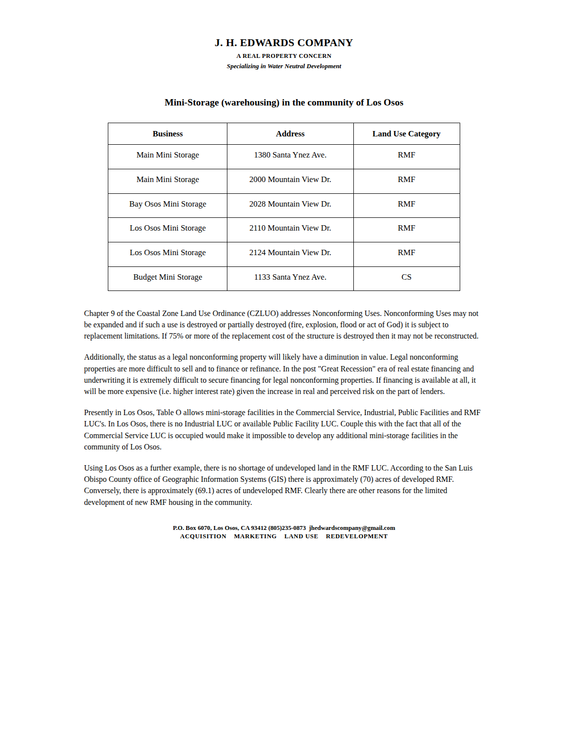J. H. EDWARDS COMPANY
A REAL PROPERTY CONCERN
Specializing in Water Neutral Development
Mini-Storage (warehousing) in the community of Los Osos
| Business | Address | Land Use Category |
| --- | --- | --- |
| Main Mini Storage | 1380 Santa Ynez Ave. | RMF |
| Main Mini Storage | 2000 Mountain View Dr. | RMF |
| Bay Osos Mini Storage | 2028 Mountain View Dr. | RMF |
| Los Osos Mini Storage | 2110 Mountain View Dr. | RMF |
| Los Osos Mini Storage | 2124 Mountain View Dr. | RMF |
| Budget Mini Storage | 1133 Santa Ynez Ave. | CS |
Chapter 9 of the Coastal Zone Land Use Ordinance (CZLUO) addresses Nonconforming Uses. Nonconforming Uses may not be expanded and if such a use is destroyed or partially destroyed (fire, explosion, flood or act of God) it is subject to replacement limitations. If 75% or more of the replacement cost of the structure is destroyed then it may not be reconstructed.
Additionally, the status as a legal nonconforming property will likely have a diminution in value. Legal nonconforming properties are more difficult to sell and to finance or refinance. In the post "Great Recession" era of real estate financing and underwriting it is extremely difficult to secure financing for legal nonconforming properties. If financing is available at all, it will be more expensive (i.e. higher interest rate) given the increase in real and perceived risk on the part of lenders.
Presently in Los Osos, Table O allows mini-storage facilities in the Commercial Service, Industrial, Public Facilities and RMF LUC's. In Los Osos, there is no Industrial LUC or available Public Facility LUC. Couple this with the fact that all of the Commercial Service LUC is occupied would make it impossible to develop any additional mini-storage facilities in the community of Los Osos.
Using Los Osos as a further example, there is no shortage of undeveloped land in the RMF LUC. According to the San Luis Obispo County office of Geographic Information Systems (GIS) there is approximately (70) acres of developed RMF. Conversely, there is approximately (69.1) acres of undeveloped RMF. Clearly there are other reasons for the limited development of new RMF housing in the community.
P.O. Box 6070, Los Osos, CA 93412 (805)235-0873 jhedwardscompany@gmail.com
ACQUISITION MARKETING LAND USE REDEVELOPMENT